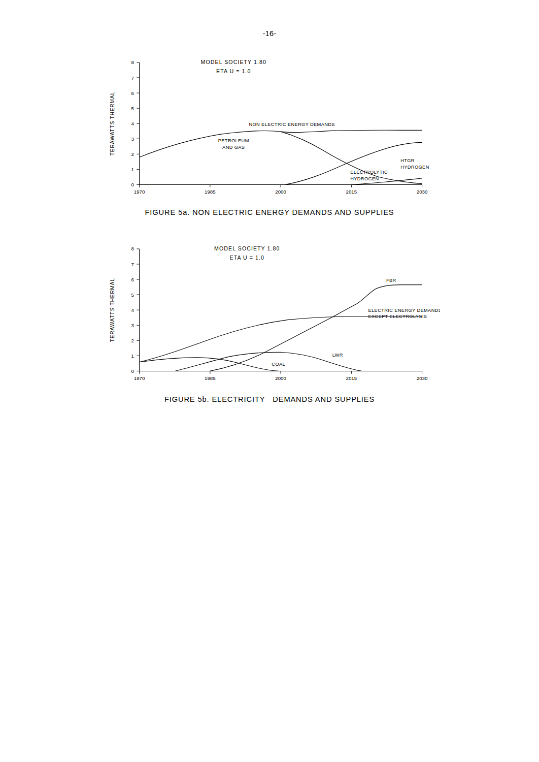-16-
Figure 5a. Non electric energy demands and supplies Line chart, Model Society 1.80, ETA U = 1.0. Vertical axis terawatts thermal 0 to 8. Horizontal axis years 1970, 1985, 2000, 2015, 2030. Curves: non electric energy demands rising from about 1.8 in 1970 to about 3.6 by 2030; petroleum and gas declining after 2000 to near 0.4 by 2030; HTGR hydrogen rising from 2000 to about 2.7 by 2030; electrolytic hydrogen rising slightly after 2015 to about 0.4 by 2030. MODEL SOCIETY 1.80 ETA U = 1.0 8 7 6 5 4 3 2 1 0 1970 1985 2000 2015 2030 TERAWATTS THERMAL NON ELECTRIC ENERGY DEMANDS PETROLEUM AND GAS HTGR HYDROGEN ELECTROLYTIC HYDROGEN
FIGURE 5a. NON ELECTRIC ENERGY DEMANDS AND SUPPLIES
Figure 5b. Electricity demands and supplies Line chart, Model Society 1.80, ETA U = 1.0. Vertical axis terawatts thermal 0 to 8. Horizontal axis years 1970, 1985, 2000, 2015, 2030. Curves: electric energy demands except electrolysis rising from about 0.6 in 1970 to a plateau near 3.6 by 2030; FBR rising steeply from about 1985 to about 5.5 by 2030; LWR rising to about 1.25 around 2000 then declining to zero by about 2022; coal rising to about 0.9 around 1985 then declining to zero by about 2005. MODEL SOCIETY 1.80 ETA U = 1.0 8 7 6 5 4 3 2 1 0 1970 1985 2000 2015 2030 TERAWATTS THERMAL ELECTRIC ENERGY DEMANDS EXCEPT ELECTROLYSIS FBR LWR COAL
FIGURE 5b. ELECTRICITY DEMANDS AND SUPPLIES